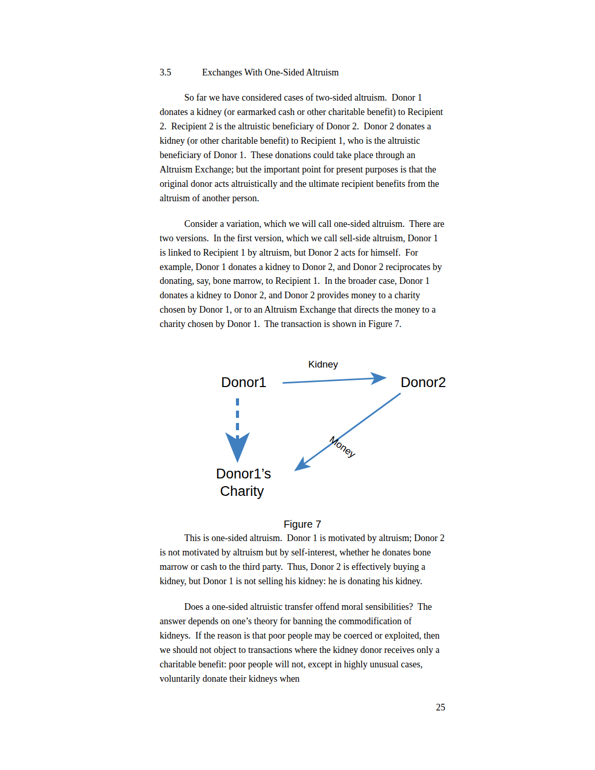3.5 Exchanges With One-Sided Altruism
So far we have considered cases of two-sided altruism. Donor 1 donates a kidney (or earmarked cash or other charitable benefit) to Recipient 2. Recipient 2 is the altruistic beneficiary of Donor 2. Donor 2 donates a kidney (or other charitable benefit) to Recipient 1, who is the altruistic beneficiary of Donor 1. These donations could take place through an Altruism Exchange; but the important point for present purposes is that the original donor acts altruistically and the ultimate recipient benefits from the altruism of another person.
Consider a variation, which we will call one-sided altruism. There are two versions. In the first version, which we call sell-side altruism, Donor 1 is linked to Recipient 1 by altruism, but Donor 2 acts for himself. For example, Donor 1 donates a kidney to Donor 2, and Donor 2 reciprocates by donating, say, bone marrow, to Recipient 1. In the broader case, Donor 1 donates a kidney to Donor 2, and Donor 2 provides money to a charity chosen by Donor 1, or to an Altruism Exchange that directs the money to a charity chosen by Donor 1. The transaction is shown in Figure 7.
Donor1 Donor2 Donor1’s Charity Kidney Money
Figure 7
This is one-sided altruism. Donor 1 is motivated by altruism; Donor 2 is not motivated by altruism but by self-interest, whether he donates bone marrow or cash to the third party. Thus, Donor 2 is effectively buying a kidney, but Donor 1 is not selling his kidney: he is donating his kidney.
Does a one-sided altruistic transfer offend moral sensibilities? The answer depends on one’s theory for banning the commodification of kidneys. If the reason is that poor people may be coerced or exploited, then we should not object to transactions where the kidney donor receives only a charitable benefit: poor people will not, except in highly unusual cases, voluntarily donate their kidneys when
25